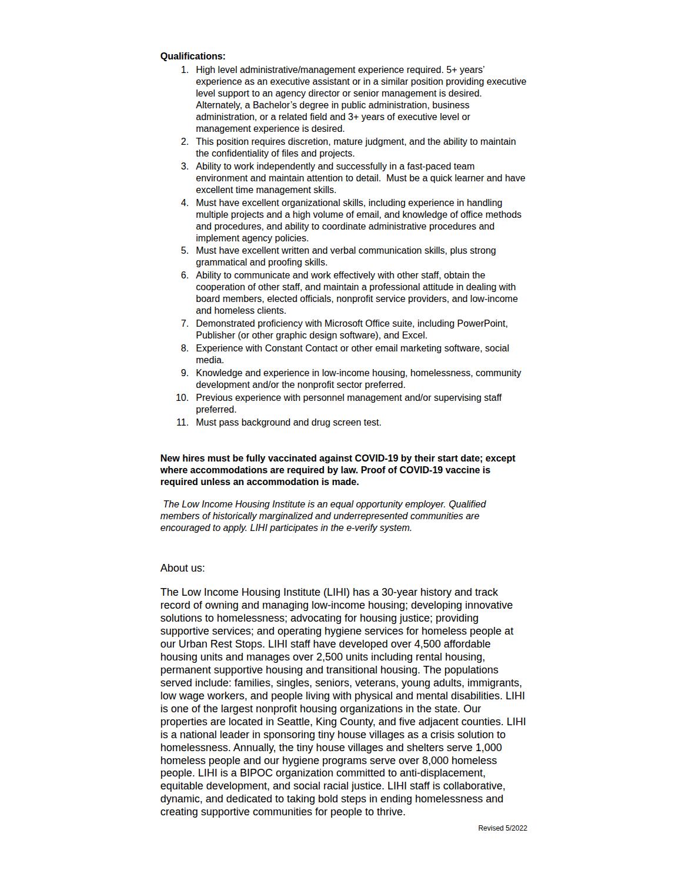Qualifications:
High level administrative/management experience required. 5+ years’ experience as an executive assistant or in a similar position providing executive level support to an agency director or senior management is desired. Alternately, a Bachelor’s degree in public administration, business administration, or a related field and 3+ years of executive level or management experience is desired.
This position requires discretion, mature judgment, and the ability to maintain the confidentiality of files and projects.
Ability to work independently and successfully in a fast-paced team environment and maintain attention to detail. Must be a quick learner and have excellent time management skills.
Must have excellent organizational skills, including experience in handling multiple projects and a high volume of email, and knowledge of office methods and procedures, and ability to coordinate administrative procedures and implement agency policies.
Must have excellent written and verbal communication skills, plus strong grammatical and proofing skills.
Ability to communicate and work effectively with other staff, obtain the cooperation of other staff, and maintain a professional attitude in dealing with board members, elected officials, nonprofit service providers, and low-income and homeless clients.
Demonstrated proficiency with Microsoft Office suite, including PowerPoint, Publisher (or other graphic design software), and Excel.
Experience with Constant Contact or other email marketing software, social media.
Knowledge and experience in low-income housing, homelessness, community development and/or the nonprofit sector preferred.
Previous experience with personnel management and/or supervising staff preferred.
Must pass background and drug screen test.
New hires must be fully vaccinated against COVID-19 by their start date; except where accommodations are required by law. Proof of COVID-19 vaccine is required unless an accommodation is made.
The Low Income Housing Institute is an equal opportunity employer. Qualified members of historically marginalized and underrepresented communities are encouraged to apply. LIHI participates in the e-verify system.
About us:
The Low Income Housing Institute (LIHI) has a 30-year history and track record of owning and managing low-income housing; developing innovative solutions to homelessness; advocating for housing justice; providing supportive services; and operating hygiene services for homeless people at our Urban Rest Stops. LIHI staff have developed over 4,500 affordable housing units and manages over 2,500 units including rental housing, permanent supportive housing and transitional housing. The populations served include: families, singles, seniors, veterans, young adults, immigrants, low wage workers, and people living with physical and mental disabilities. LIHI is one of the largest nonprofit housing organizations in the state. Our properties are located in Seattle, King County, and five adjacent counties. LIHI is a national leader in sponsoring tiny house villages as a crisis solution to homelessness. Annually, the tiny house villages and shelters serve 1,000 homeless people and our hygiene programs serve over 8,000 homeless people. LIHI is a BIPOC organization committed to anti-displacement, equitable development, and social racial justice. LIHI staff is collaborative, dynamic, and dedicated to taking bold steps in ending homelessness and creating supportive communities for people to thrive.
Revised 5/2022